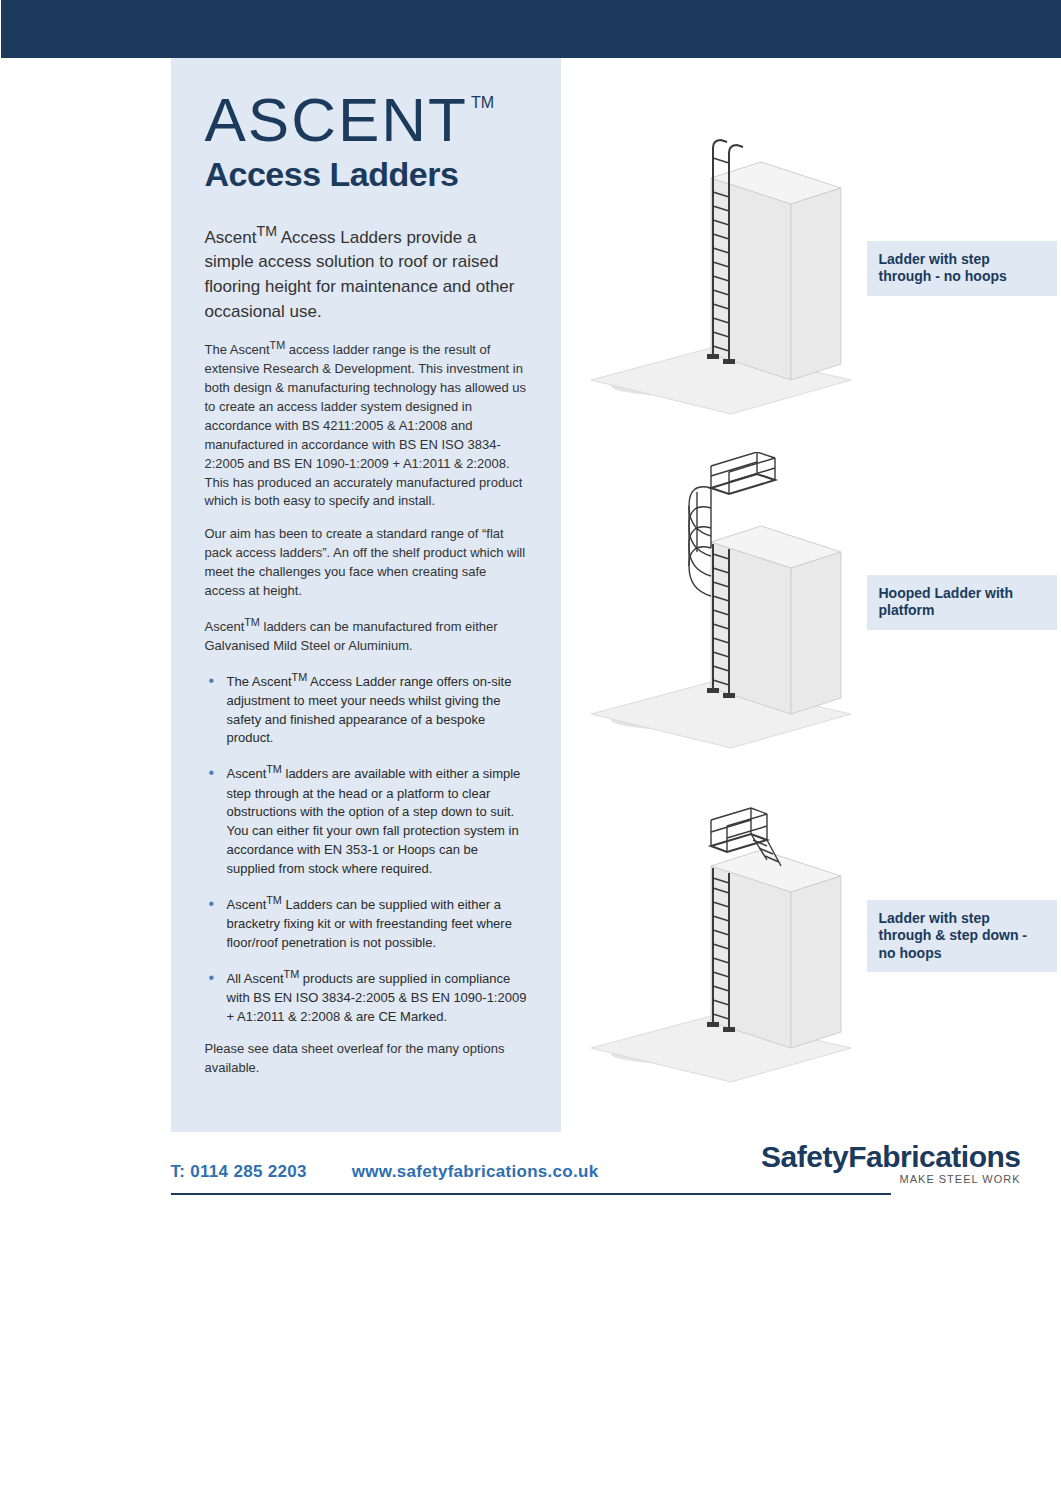ASCENTTM
Access Ladders
AscentTM Access Ladders provide a simple access solution to roof or raised flooring height for maintenance and other occasional use.
The AscentTM access ladder range is the result of extensive Research & Development. This investment in both design & manufacturing technology has allowed us to create an access ladder system designed in accordance with BS 4211:2005 & A1:2008 and manufactured in accordance with BS EN ISO 3834-2:2005 and BS EN 1090-1:2009 + A1:2011 & 2:2008. This has produced an accurately manufactured product which is both easy to specify and install.
Our aim has been to create a standard range of “flat pack access ladders”. An off the shelf product which will meet the challenges you face when creating safe access at height.
AscentTM ladders can be manufactured from either Galvanised Mild Steel or Aluminium.
The AscentTM Access Ladder range offers on-site adjustment to meet your needs whilst giving the safety and finished appearance of a bespoke product.
AscentTM ladders are available with either a simple step through at the head or a platform to clear obstructions with the option of a step down to suit. You can either fit your own fall protection system in accordance with EN 353-1 or Hoops can be supplied from stock where required.
AscentTM Ladders can be supplied with either a bracketry fixing kit or with freestanding feet where floor/roof penetration is not possible.
All AscentTM products are supplied in compliance with BS EN ISO 3834-2:2005 & BS EN 1090-1:2009 + A1:2011 & 2:2008 & are CE Marked.
Please see data sheet overleaf for the many options available.
Ladder with step through - no hoops
Hooped Ladder with platform
Ladder with step through & step down - no hoops
T: 0114 285 2203 www.safetyfabrications.co.uk
Safety Fabrications
MAKE STEEL WORK